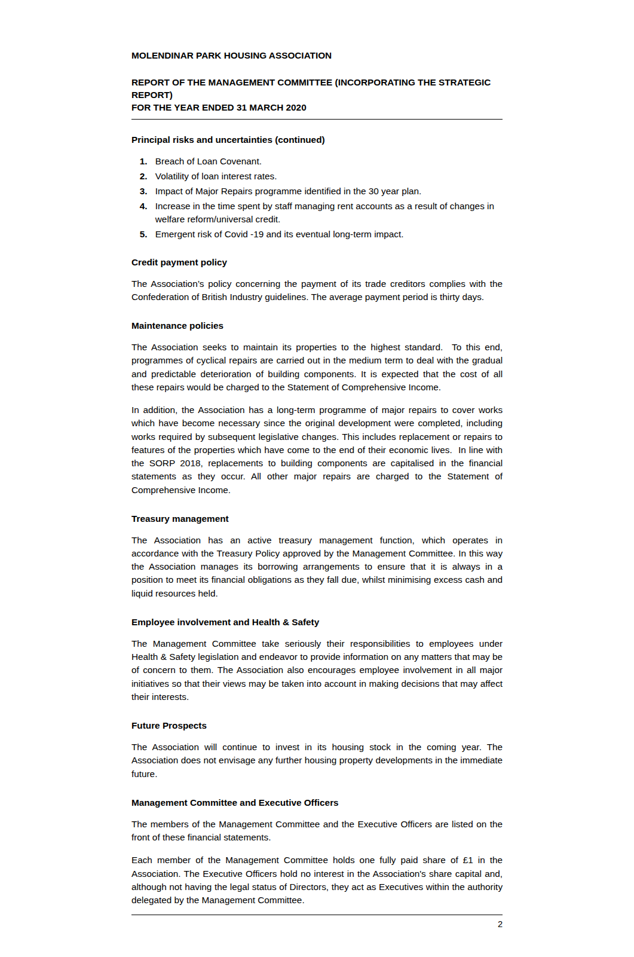MOLENDINAR PARK HOUSING ASSOCIATION
REPORT OF THE MANAGEMENT COMMITTEE (INCORPORATING THE STRATEGIC REPORT)
FOR THE YEAR ENDED 31 MARCH 2020
Principal risks and uncertainties (continued)
1. Breach of Loan Covenant.
2. Volatility of loan interest rates.
3. Impact of Major Repairs programme identified in the 30 year plan.
4. Increase in the time spent by staff managing rent accounts as a result of changes in welfare reform/universal credit.
5. Emergent risk of Covid -19 and its eventual long-term impact.
Credit payment policy
The Association’s policy concerning the payment of its trade creditors complies with the Confederation of British Industry guidelines. The average payment period is thirty days.
Maintenance policies
The Association seeks to maintain its properties to the highest standard. To this end, programmes of cyclical repairs are carried out in the medium term to deal with the gradual and predictable deterioration of building components. It is expected that the cost of all these repairs would be charged to the Statement of Comprehensive Income.
In addition, the Association has a long-term programme of major repairs to cover works which have become necessary since the original development were completed, including works required by subsequent legislative changes. This includes replacement or repairs to features of the properties which have come to the end of their economic lives. In line with the SORP 2018, replacements to building components are capitalised in the financial statements as they occur. All other major repairs are charged to the Statement of Comprehensive Income.
Treasury management
The Association has an active treasury management function, which operates in accordance with the Treasury Policy approved by the Management Committee. In this way the Association manages its borrowing arrangements to ensure that it is always in a position to meet its financial obligations as they fall due, whilst minimising excess cash and liquid resources held.
Employee involvement and Health & Safety
The Management Committee take seriously their responsibilities to employees under Health & Safety legislation and endeavor to provide information on any matters that may be of concern to them. The Association also encourages employee involvement in all major initiatives so that their views may be taken into account in making decisions that may affect their interests.
Future Prospects
The Association will continue to invest in its housing stock in the coming year. The Association does not envisage any further housing property developments in the immediate future.
Management Committee and Executive Officers
The members of the Management Committee and the Executive Officers are listed on the front of these financial statements.
Each member of the Management Committee holds one fully paid share of £1 in the Association. The Executive Officers hold no interest in the Association's share capital and, although not having the legal status of Directors, they act as Executives within the authority delegated by the Management Committee.
2